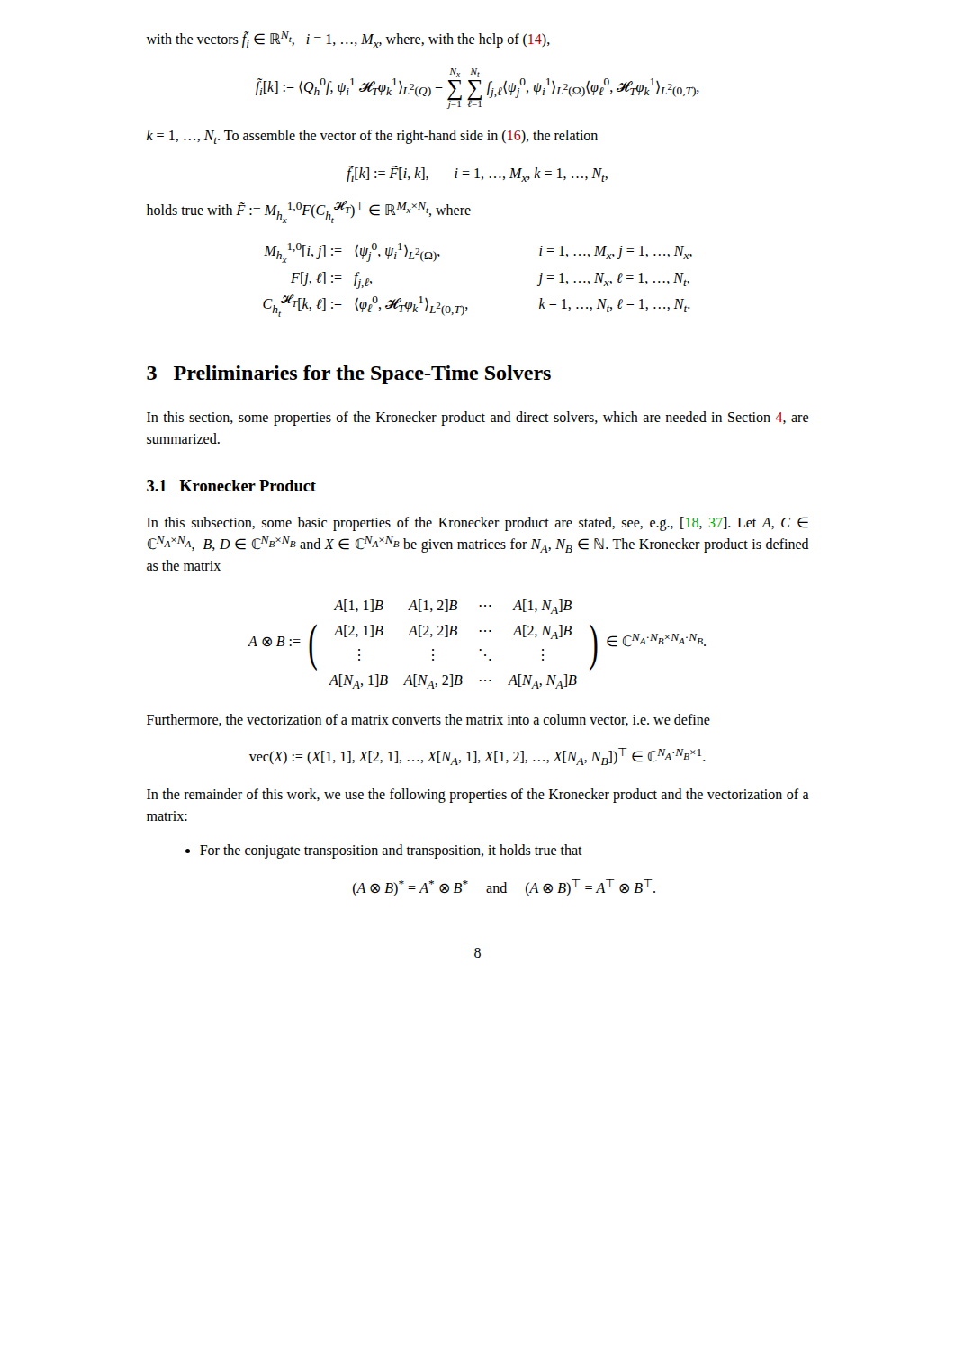with the vectors f̃i ∈ ℝNt, i = 1, …, Mx, where, with the help of (14),
f̃i[k] := ⟨Qh0f, ψi1 𝓗Tφk1⟩L2(Q) = Nx∑j=1 Nt∑ℓ=1 fj,ℓ⟨ψj0, ψi1⟩L2(Ω)⟨φℓ0, 𝓗Tφk1⟩L2(0,T),
k = 1, …, Nt. To assemble the vector of the right-hand side in (16), the relation
f̃i[k] := F̃[i, k], i = 1, …, Mx, k = 1, …, Nt,
holds true with F̃ := Mhx1,0F(Cht𝓗T)⊤ ∈ ℝMx×Nt, where
| M h x 1,0 [ i , j ] := | ⟨ ψ j 0 , ψ i 1 ⟩ L 2 (Ω) , | i = 1, …, M x , j = 1, …, N x , |
| F [ j , ℓ ] := | f j , ℓ , | j = 1, …, N x , ℓ = 1, …, N t , |
| C h t 𝓗 T [ k , ℓ ] := | ⟨ φ ℓ 0 , 𝓗 T φ k 1 ⟩ L 2 (0, T ) , | k = 1, …, N t , ℓ = 1, …, N t . |
3 Preliminaries for the Space-Time Solvers
In this section, some properties of the Kronecker product and direct solvers, which are needed in Section 4, are summarized.
3.1 Kronecker Product
In this subsection, some basic properties of the Kronecker product are stated, see, e.g., [18, 37]. Let A, C ∈ ℂNA×NA, B, D ∈ ℂNB×NB and X ∈ ℂNA×NB be given matrices for NA, NB ∈ ℕ. The Kronecker product is defined as the matrix
A ⊗ B := (
| A [1, 1] B | A [1, 2] B | ⋯ | A [1, N A ] B |
| A [2, 1] B | A [2, 2] B | ⋯ | A [2, N A ] B |
| ⋮ | ⋮ | ⋱ | ⋮ |
| A [ N A , 1] B | A [ N A , 2] B | ⋯ | A [ N A , N A ] B |
) ∈ ℂNA·NB×NA·NB.
Furthermore, the vectorization of a matrix converts the matrix into a column vector, i.e. we define
vec(X) := (X[1, 1], X[2, 1], …, X[NA, 1], X[1, 2], …, X[NA, NB])⊤ ∈ ℂNA·NB×1.
In the remainder of this work, we use the following properties of the Kronecker product and the vectorization of a matrix:
For the conjugate transposition and transposition, it holds true that
(A ⊗ B)* = A* ⊗ B* and (A ⊗ B)⊤ = A⊤ ⊗ B⊤.
8